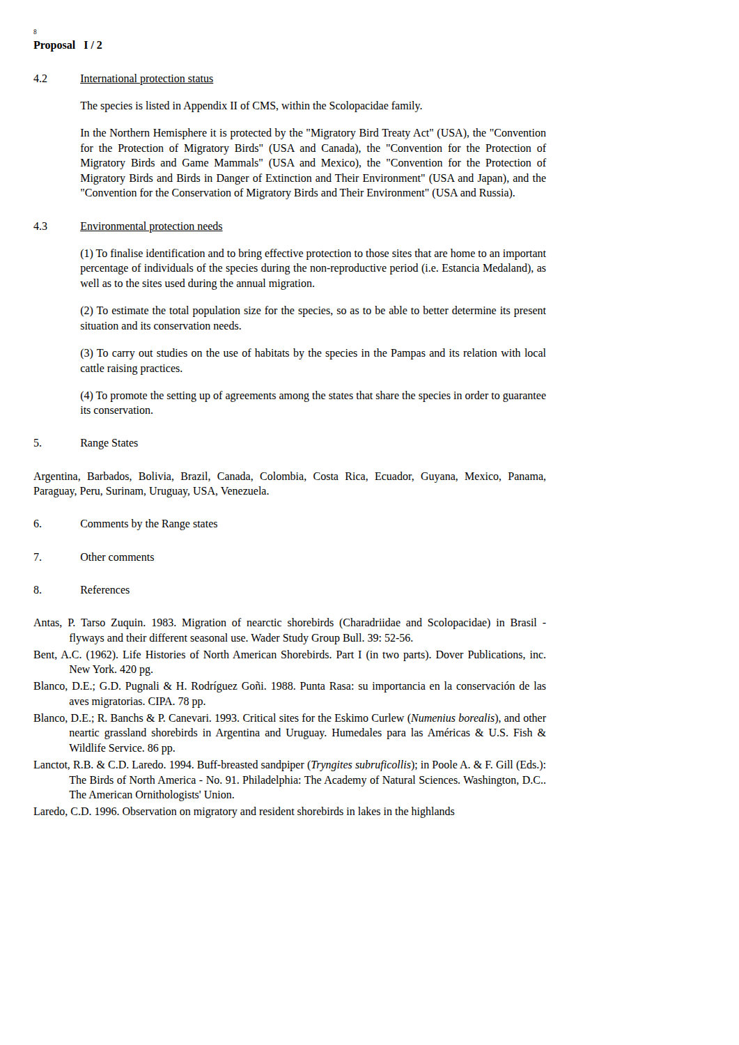8
Proposal I / 2
4.2 International protection status
The species is listed in Appendix II of CMS, within the Scolopacidae family.
In the Northern Hemisphere it is protected by the "Migratory Bird Treaty Act" (USA), the "Convention for the Protection of Migratory Birds" (USA and Canada), the "Convention for the Protection of Migratory Birds and Game Mammals" (USA and Mexico), the "Convention for the Protection of Migratory Birds and Birds in Danger of Extinction and Their Environment" (USA and Japan), and the "Convention for the Conservation of Migratory Birds and Their Environment" (USA and Russia).
4.3 Environmental protection needs
(1) To finalise identification and to bring effective protection to those sites that are home to an important percentage of individuals of the species during the non-reproductive period (i.e. Estancia Medaland), as well as to the sites used during the annual migration.
(2) To estimate the total population size for the species, so as to be able to better determine its present situation and its conservation needs.
(3) To carry out studies on the use of habitats by the species in the Pampas and its relation with local cattle raising practices.
(4) To promote the setting up of agreements among the states that share the species in order to guarantee its conservation.
5. Range States
Argentina, Barbados, Bolivia, Brazil, Canada, Colombia, Costa Rica, Ecuador, Guyana, Mexico, Panama, Paraguay, Peru, Surinam, Uruguay, USA, Venezuela.
6. Comments by the Range states
7. Other comments
8. References
Antas, P. Tarso Zuquin. 1983. Migration of nearctic shorebirds (Charadriidae and Scolopacidae) in Brasil - flyways and their different seasonal use. Wader Study Group Bull. 39: 52-56.
Bent, A.C. (1962). Life Histories of North American Shorebirds. Part I (in two parts). Dover Publications, inc. New York. 420 pg.
Blanco, D.E.; G.D. Pugnali & H. Rodríguez Goñi. 1988. Punta Rasa: su importancia en la conservación de las aves migratorias. CIPA. 78 pp.
Blanco, D.E.; R. Banchs & P. Canevari. 1993. Critical sites for the Eskimo Curlew (Numenius borealis), and other neartic grassland shorebirds in Argentina and Uruguay. Humedales para las Américas & U.S. Fish & Wildlife Service. 86 pp.
Lanctot, R.B. & C.D. Laredo. 1994. Buff-breasted sandpiper (Tryngites subruficollis); in Poole A. & F. Gill (Eds.): The Birds of North America - No. 91. Philadelphia: The Academy of Natural Sciences. Washington, D.C.. The American Ornithologists' Union.
Laredo, C.D. 1996. Observation on migratory and resident shorebirds in lakes in the highlands